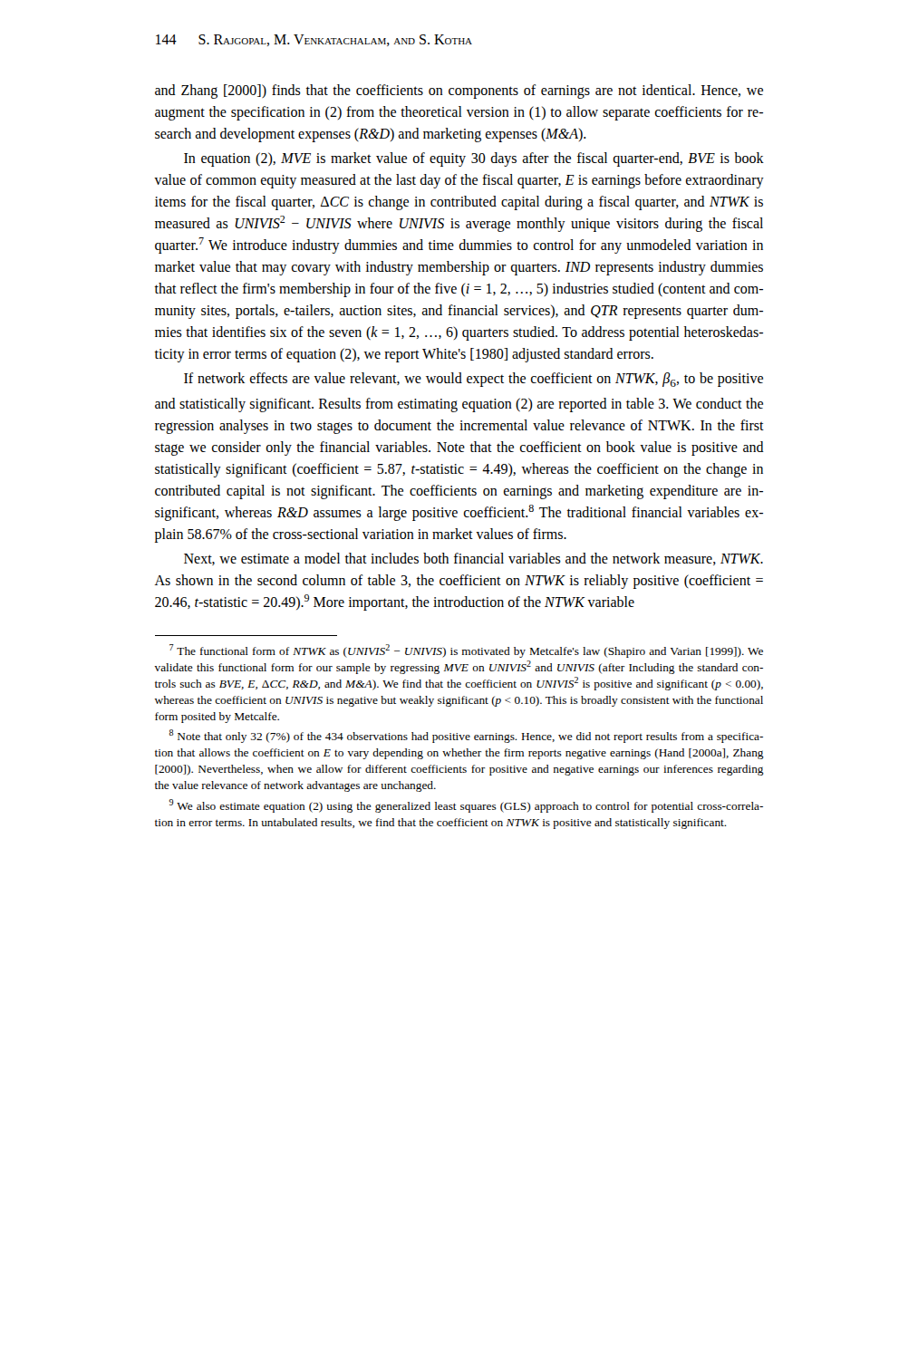144 S. Rajgopal, M. Venkatachalam, and S. Kotha
and Zhang [2000]) finds that the coefficients on components of earnings are not identical. Hence, we augment the specification in (2) from the theoretical version in (1) to allow separate coefficients for research and development expenses (R&D) and marketing expenses (M&A).
In equation (2), MVE is market value of equity 30 days after the fiscal quarter-end, BVE is book value of common equity measured at the last day of the fiscal quarter, E is earnings before extraordinary items for the fiscal quarter, ΔCC is change in contributed capital during a fiscal quarter, and NTWK is measured as UNIVIS2 − UNIVIS where UNIVIS is average monthly unique visitors during the fiscal quarter.7 We introduce industry dummies and time dummies to control for any unmodeled variation in market value that may covary with industry membership or quarters. IND represents industry dummies that reflect the firm's membership in four of the five (i = 1, 2, …, 5) industries studied (content and community sites, portals, e-tailers, auction sites, and financial services), and QTR represents quarter dummies that identifies six of the seven (k = 1, 2, …, 6) quarters studied. To address potential heteroskedasticity in error terms of equation (2), we report White's [1980] adjusted standard errors.
If network effects are value relevant, we would expect the coefficient on NTWK, β6, to be positive and statistically significant. Results from estimating equation (2) are reported in table 3. We conduct the regression analyses in two stages to document the incremental value relevance of NTWK. In the first stage we consider only the financial variables. Note that the coefficient on book value is positive and statistically significant (coefficient = 5.87, t-statistic = 4.49), whereas the coefficient on the change in contributed capital is not significant. The coefficients on earnings and marketing expenditure are insignificant, whereas R&D assumes a large positive coefficient.8 The traditional financial variables explain 58.67% of the cross-sectional variation in market values of firms.
Next, we estimate a model that includes both financial variables and the network measure, NTWK. As shown in the second column of table 3, the coefficient on NTWK is reliably positive (coefficient = 20.46, t-statistic = 20.49).9 More important, the introduction of the NTWK variable
7 The functional form of NTWK as (UNIVIS2 − UNIVIS) is motivated by Metcalfe's law (Shapiro and Varian [1999]). We validate this functional form for our sample by regressing MVE on UNIVIS2 and UNIVIS (after Including the standard controls such as BVE, E, ΔCC, R&D, and M&A). We find that the coefficient on UNIVIS2 is positive and significant (p < 0.00), whereas the coefficient on UNIVIS is negative but weakly significant (p < 0.10). This is broadly consistent with the functional form posited by Metcalfe.
8 Note that only 32 (7%) of the 434 observations had positive earnings. Hence, we did not report results from a specification that allows the coefficient on E to vary depending on whether the firm reports negative earnings (Hand [2000a], Zhang [2000]). Nevertheless, when we allow for different coefficients for positive and negative earnings our inferences regarding the value relevance of network advantages are unchanged.
9 We also estimate equation (2) using the generalized least squares (GLS) approach to control for potential cross-correlation in error terms. In untabulated results, we find that the coefficient on NTWK is positive and statistically significant.